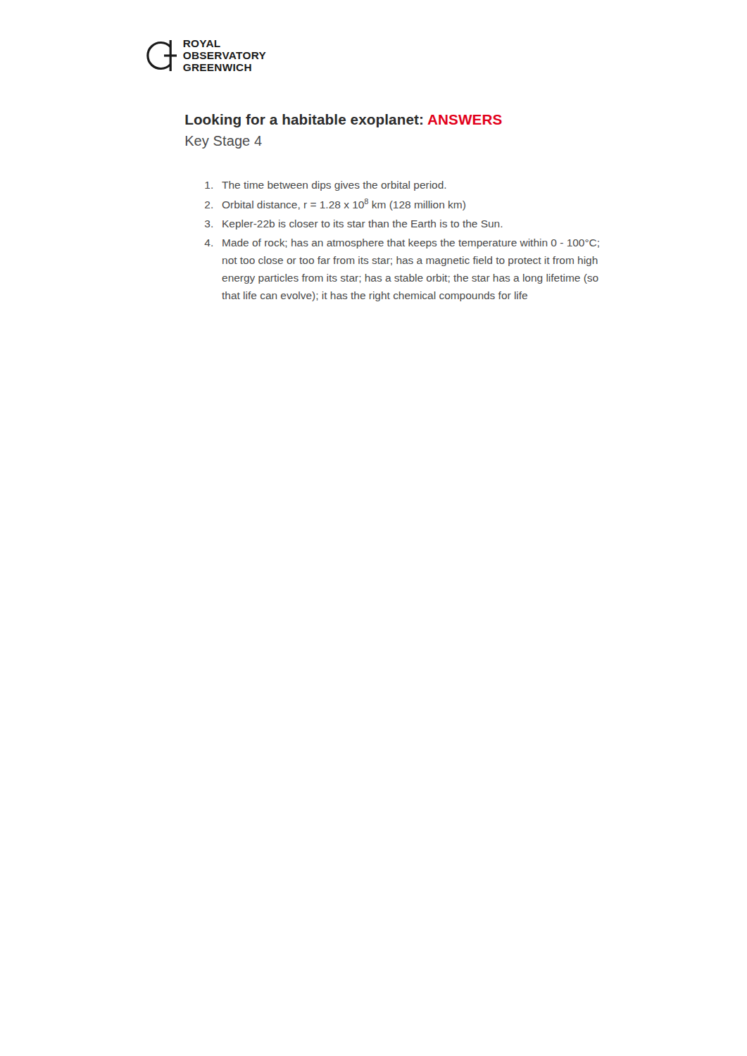Royal
Observatory
Greenwich
Looking for a habitable exoplanet: ANSWERS
Key Stage 4
The time between dips gives the orbital period.
Orbital distance, r = 1.28 x 108 km (128 million km)
Kepler-22b is closer to its star than the Earth is to the Sun.
Made of rock; has an atmosphere that keeps the temperature within 0 - 100°C; not too close or too far from its star; has a magnetic field to protect it from high energy particles from its star; has a stable orbit; the star has a long lifetime (so that life can evolve); it has the right chemical compounds for life